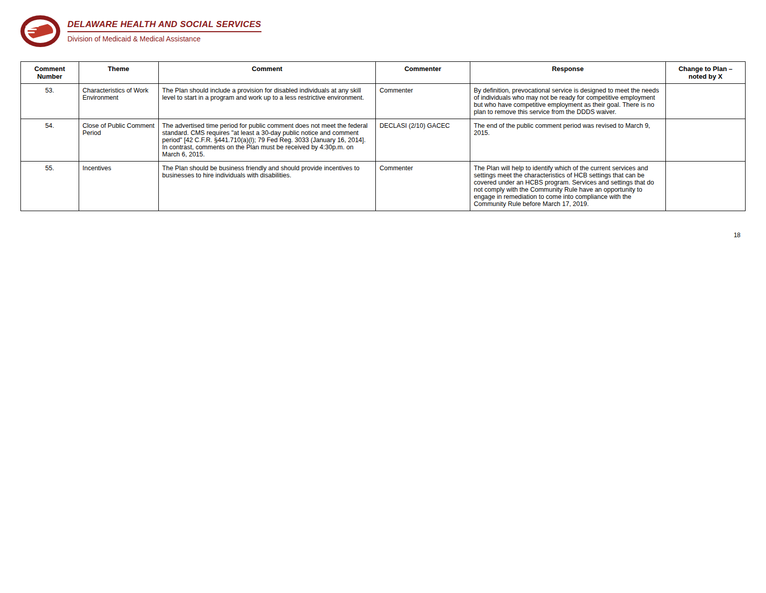DELAWARE HEALTH AND SOCIAL SERVICES
Division of Medicaid & Medical Assistance
| Comment Number | Theme | Comment | Commenter | Response | Change to Plan – noted by X |
| --- | --- | --- | --- | --- | --- |
| 53. | Characteristics of Work Environment | The Plan should include a provision for disabled individuals at any skill level to start in a program and work up to a less restrictive environment. | Commenter | By definition, prevocational service is designed to meet the needs of individuals who may not be ready for competitive employment but who have competitive employment as their goal. There is no plan to remove this service from the DDDS waiver. | |
| 54. | Close of Public Comment Period | The advertised time period for public comment does not meet the federal standard. CMS requires "at least a 30-day public notice and comment period" [42 C.F.R. §441.710(a)(l); 79 Fed Reg. 3033 (January 16, 2014]. In contrast, comments on the Plan must be received by 4:30p.m. on March 6, 2015. | DECLASI (2/10) GACEC | The end of the public comment period was revised to March 9, 2015. | |
| 55. | Incentives | The Plan should be business friendly and should provide incentives to businesses to hire individuals with disabilities. | Commenter | The Plan will help to identify which of the current services and settings meet the characteristics of HCB settings that can be covered under an HCBS program. Services and settings that do not comply with the Community Rule have an opportunity to engage in remediation to come into compliance with the Community Rule before March 17, 2019. | |
18